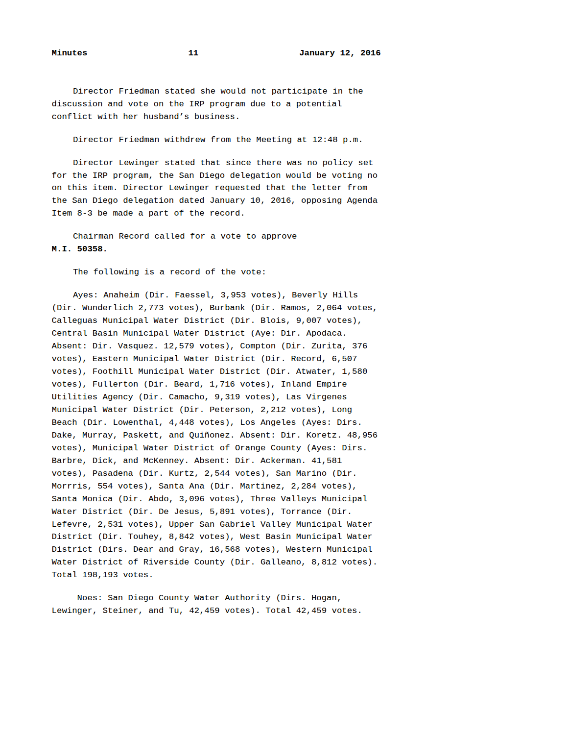Minutes 11 January 12, 2016
Director Friedman stated she would not participate in the discussion and vote on the IRP program due to a potential conflict with her husband’s business.
Director Friedman withdrew from the Meeting at 12:48 p.m.
Director Lewinger stated that since there was no policy set for the IRP program, the San Diego delegation would be voting no on this item. Director Lewinger requested that the letter from the San Diego delegation dated January 10, 2016, opposing Agenda Item 8-3 be made a part of the record.
Chairman Record called for a vote to approve
M.I. 50358.
The following is a record of the vote:
Ayes: Anaheim (Dir. Faessel, 3,953 votes), Beverly Hills (Dir. Wunderlich 2,773 votes), Burbank (Dir. Ramos, 2,064 votes, Calleguas Municipal Water District (Dir. Blois, 9,007 votes), Central Basin Municipal Water District (Aye: Dir. Apodaca. Absent: Dir. Vasquez. 12,579 votes), Compton (Dir. Zurita, 376 votes), Eastern Municipal Water District (Dir. Record, 6,507 votes), Foothill Municipal Water District (Dir. Atwater, 1,580 votes), Fullerton (Dir. Beard, 1,716 votes), Inland Empire Utilities Agency (Dir. Camacho, 9,319 votes), Las Virgenes Municipal Water District (Dir. Peterson, 2,212 votes), Long Beach (Dir. Lowenthal, 4,448 votes), Los Angeles (Ayes: Dirs. Dake, Murray, Paskett, and Quiñonez. Absent: Dir. Koretz. 48,956 votes), Municipal Water District of Orange County (Ayes: Dirs. Barbre, Dick, and McKenney. Absent: Dir. Ackerman. 41,581 votes), Pasadena (Dir. Kurtz, 2,544 votes), San Marino (Dir. Morrris, 554 votes), Santa Ana (Dir. Martinez, 2,284 votes), Santa Monica (Dir. Abdo, 3,096 votes), Three Valleys Municipal Water District (Dir. De Jesus, 5,891 votes), Torrance (Dir. Lefevre, 2,531 votes), Upper San Gabriel Valley Municipal Water District (Dir. Touhey, 8,842 votes), West Basin Municipal Water District (Dirs. Dear and Gray, 16,568 votes), Western Municipal Water District of Riverside County (Dir. Galleano, 8,812 votes). Total 198,193 votes.
Noes: San Diego County Water Authority (Dirs. Hogan, Lewinger, Steiner, and Tu, 42,459 votes). Total 42,459 votes.